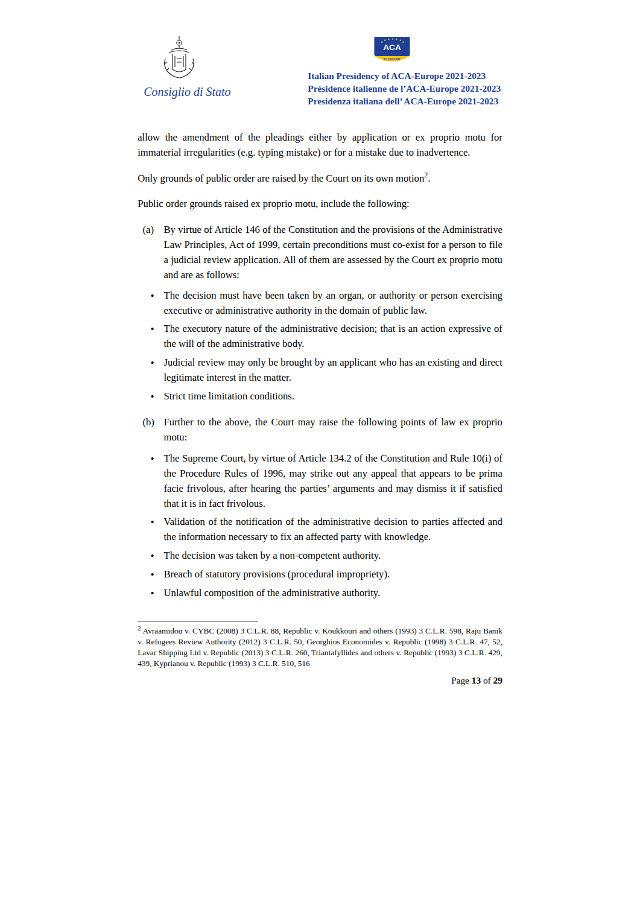Consiglio di Stato
ACA EUROPE
Italian Presidency of ACA-Europe 2021-2023
Présidence italienne de l’ACA-Europe 2021-2023
Presidenza italiana dell’ ACA-Europe 2021-2023
allow the amendment of the pleadings either by application or ex proprio motu for immaterial irregularities (e.g. typing mistake) or for a mistake due to inadvertence.
Only grounds of public order are raised by the Court on its own motion2.
Public order grounds raised ex proprio motu, include the following:
(a) By virtue of Article 146 of the Constitution and the provisions of the Administrative Law Principles, Act of 1999, certain preconditions must co-exist for a person to file a judicial review application. All of them are assessed by the Court ex proprio motu and are as follows:
The decision must have been taken by an organ, or authority or person exercising executive or administrative authority in the domain of public law.
The executory nature of the administrative decision; that is an action expressive of the will of the administrative body.
Judicial review may only be brought by an applicant who has an existing and direct legitimate interest in the matter.
Strict time limitation conditions.
(b) Further to the above, the Court may raise the following points of law ex proprio motu:
The Supreme Court, by virtue of Article 134.2 of the Constitution and Rule 10(i) of the Procedure Rules of 1996, may strike out any appeal that appears to be prima facie frivolous, after hearing the parties’ arguments and may dismiss it if satisfied that it is in fact frivolous.
Validation of the notification of the administrative decision to parties affected and the information necessary to fix an affected party with knowledge.
The decision was taken by a non-competent authority.
Breach of statutory provisions (procedural impropriety).
Unlawful composition of the administrative authority.
2 Avraamidou v. CYBC (2008) 3 C.L.R. 88, Republic v. Koukkouri and others (1993) 3 C.L.R. 598, Raju Banik v. Refugees Review Authority (2012) 3 C.L.R. 50, Georghios Economides v. Republic (1998) 3 C.L.R. 47, 52, Lavar Shipping Ltd v. Republic (2013) 3 C.L.R. 260, Triantafyllides and others v. Republic (1993) 3 C.L.R. 429, 439, Kyprianou v. Republic (1993) 3 C.L.R. 510, 516
Page 13 of 29